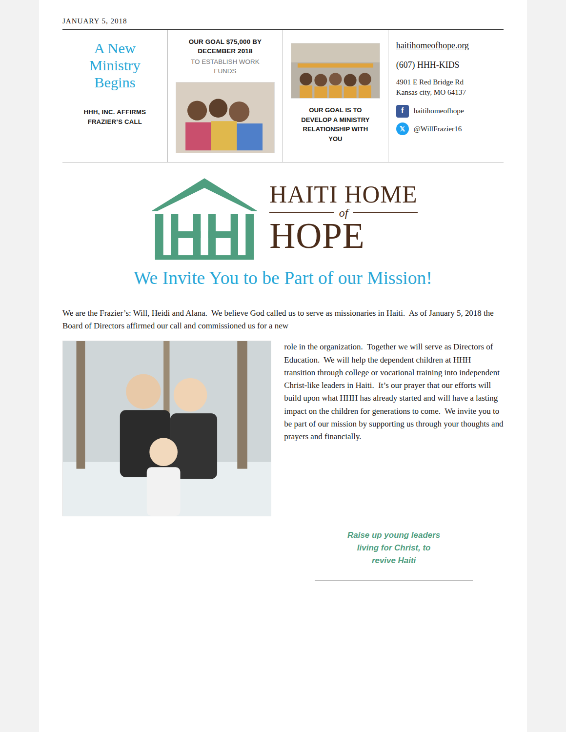JANUARY 5, 2018
A New
Ministry
Begins
HHH, INC. AFFIRMS
FRAZIER’S CALL
OUR GOAL $75,000 BY
DECEMBER 2018 TO ESTABLISH WORK
FUNDS
OUR GOAL IS TO
DEVELOP A MINISTRY
RELATIONSHIP WITH
YOU
haitihomeofhope.org (607) HHH-KIDS
4901 E Red Bridge Rd
Kansas city, MO 64137
f haitihomeofhope
𝕏 @WillFrazier16
HAITI HOME of HOPE
We Invite You to be Part of our Mission!
We are the Frazier’s: Will, Heidi and Alana. We believe God called us to serve as missionaries in Haiti. As of January 5, 2018 the Board of Directors affirmed our call and commissioned us for a new
role in the organization. Together we will serve as Directors of Education. We will help the dependent children at HHH transition through college or vocational training into independent Christ-like leaders in Haiti. It’s our prayer that our efforts will build upon what HHH has already started and will have a lasting impact on the children for generations to come. We invite you to be part of our mission by supporting us through your thoughts and prayers and financially.
Raise up young leaders
living for Christ, to
revive Haiti